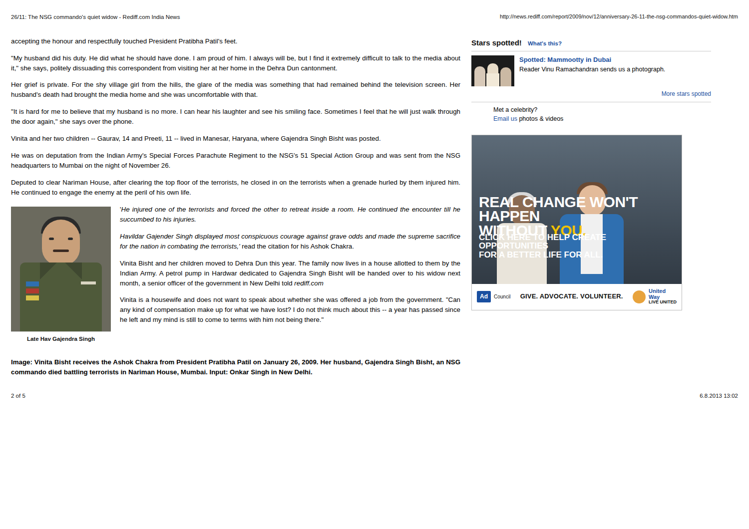26/11: The NSG commando's quiet widow - Rediff.com India News
http://news.rediff.com/report/2009/nov/12/anniversary-26-11-the-nsg-commandos-quiet-widow.htm
accepting the honour and respectfully touched President Pratibha Patil's feet.
"My husband did his duty. He did what he should have done. I am proud of him. I always will be, but I find it extremely difficult to talk to the media about it," she says, politely dissuading this correspondent from visiting her at her home in the Dehra Dun cantonment.
Her grief is private. For the shy village girl from the hills, the glare of the media was something that had remained behind the television screen. Her husband's death had brought the media home and she was uncomfortable with that.
"It is hard for me to believe that my husband is no more. I can hear his laughter and see his smiling face. Sometimes I feel that he will just walk through the door again," she says over the phone.
Vinita and her two children -- Gaurav, 14 and Preeti, 11 -- lived in Manesar, Haryana, where Gajendra Singh Bisht was posted.
He was on deputation from the Indian Army's Special Forces Parachute Regiment to the NSG's 51 Special Action Group and was sent from the NSG headquarters to Mumbai on the night of November 26.
Deputed to clear Nariman House, after clearing the top floor of the terrorists, he closed in on the terrorists when a grenade hurled by them injured him. He continued to engage the enemy at the peril of his own life.
Late Hav Gajendra Singh
'He injured one of the terrorists and forced the other to retreat inside a room. He continued the encounter till he succumbed to his injuries.
Havildar Gajender Singh displayed most conspicuous courage against grave odds and made the supreme sacrifice for the nation in combating the terrorists,' read the citation for his Ashok Chakra.
Vinita Bisht and her children moved to Dehra Dun this year. The family now lives in a house allotted to them by the Indian Army. A petrol pump in Hardwar dedicated to Gajendra Singh Bisht will be handed over to his widow next month, a senior officer of the government in New Delhi told rediff.com
Vinita is a housewife and does not want to speak about whether she was offered a job from the government. "Can any kind of compensation make up for what we have lost? I do not think much about this -- a year has passed since he left and my mind is still to come to terms with him not being there."
Image: Vinita Bisht receives the Ashok Chakra from President Pratibha Patil on January 26, 2009. Her husband, Gajendra Singh Bisht, an NSG commando died battling terrorists in Nariman House, Mumbai. Input: Onkar Singh in New Delhi.
Stars spotted! What's this?
Spotted: Mammootty in Dubai Reader Vinu Ramachandran sends us a photograph.
More stars spotted
Met a celebrity?
Email us photos & videos
Real change won't happen
without you.
Click here to help create opportunities
for a better life for all.
Ad
Council
GIVE. ADVOCATE. VOLUNTEER.
United
WayLIVE UNITED
2 of 5
6.8.2013 13:02